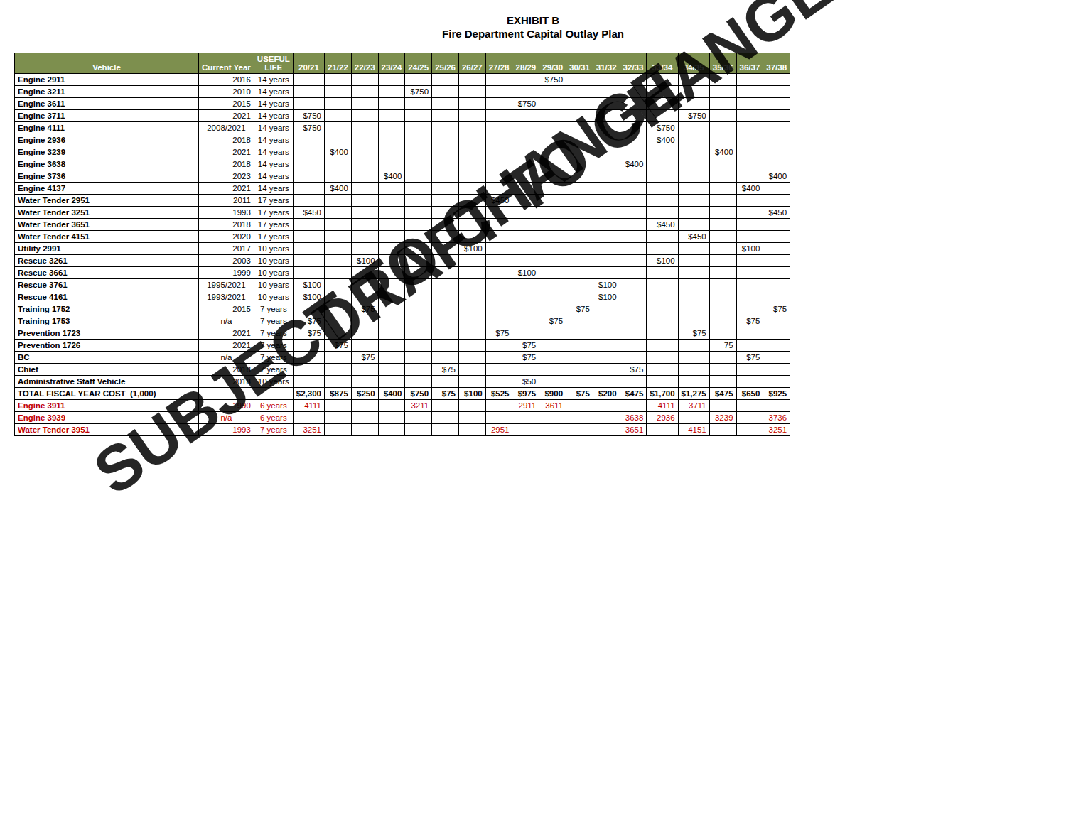EXHIBIT B
Fire Department Capital Outlay Plan
| Vehicle | Current Year | USEFUL LIFE | 20/21 | 21/22 | 22/23 | 23/24 | 24/25 | 25/26 | 26/27 | 27/28 | 28/29 | 29/30 | 30/31 | 31/32 | 32/33 | 33/34 | 34/35 | 35/36 | 36/37 | 37/38 |
| --- | --- | --- | --- | --- | --- | --- | --- | --- | --- | --- | --- | --- | --- | --- | --- | --- | --- | --- | --- | --- |
| Engine 2911 | 2016 | 14 years | | | | | | | | | | $750 | | | | | | | | |
| Engine 3211 | 2010 | 14 years | | | | | $750 | | | | | | | | | | | | | |
| Engine 3611 | 2015 | 14 years | | | | | | | | | $750 | | | | | | | | | |
| Engine 3711 | 2021 | 14 years | $750 | | | | | | | | | | | | | | $750 | | | |
| Engine 4111 | 2008/2021 | 14 years | $750 | | | | | | | | | | | | | $750 | | | | |
| Engine 2936 | 2018 | 14 years | | | | | | | | | | | | | | $400 | | | | |
| Engine 3239 | 2021 | 14 years | | $400 | | | | | | | | | | | | | | $400 | | |
| Engine 3638 | 2018 | 14 years | | | | | | | | | | | | | $400 | | | | | |
| Engine 3736 | 2023 | 14 years | | | | $400 | | | | | | | | | | | | | | $400 |
| Engine 4137 | 2021 | 14 years | | $400 | | | | | | | | | | | | | | | $400 | |
| Water Tender 2951 | 2011 | 17 years | | | | | | | | $450 | | | | | | | | | | |
| Water Tender 3251 | 1993 | 17 years | $450 | | | | | | | | | | | | | | | | | $450 |
| Water Tender 3651 | 2018 | 17 years | | | | | | | | | | | | | | $450 | | | | |
| Water Tender 4151 | 2020 | 17 years | | | | | | | | | | | | | | | $450 | | | |
| Utility 2991 | 2017 | 10 years | | | | | | | $100 | | | | | | | | | | $100 | |
| Rescue 3261 | 2003 | 10 years | | | $100 | | | | | | | | | | | $100 | | | | |
| Rescue 3661 | 1999 | 10 years | | | | | | | | | $100 | | | | | | | | | |
| Rescue 3761 | 1995/2021 | 10 years | $100 | | | | | | | | | | | $100 | | | | | | |
| Rescue 4161 | 1993/2021 | 10 years | $100 | | | | | | | | | | | $100 | | | | | | |
| Training 1752 | 2015 | 7 years | | | $75 | | | | | | | | $75 | | | | | | | $75 |
| Training 1753 | n/a | 7 years | $75 | | | | | | | | | $75 | | | | | | | $75 | |
| Prevention 1723 | 2021 | 7 years | $75 | | | | | | | $75 | | | | | | | $75 | | | |
| Prevention 1726 | 2021 | 7 years | | $75 | | | | | | | $75 | | | | | | | 75 | | |
| BC | n/a | 7 years | | | $75 | | | | | | $75 | | | | | | | | $75 | |
| Chief | 2018 | 7 years | | | | | | $75 | | | | | | | $75 | | | | | |
| Administrative Staff Vehicle | 2018 | 10 years | | | | | | | | | $50 | | | | | | | | | |
| TOTAL FISCAL YEAR COST (1,000) | | | $2,300 | $875 | $250 | $400 | $750 | $75 | $100 | $525 | $975 | $900 | $75 | $200 | $475 | $1,700 | $1,275 | $475 | $650 | $925 |
| Engine 3911 | 1990 | 6 years | 4111 | | | | 3211 | | | | 2911 | 3611 | | | | 4111 | 3711 | | | |
| Engine 3939 | n/a | 6 years | | | | | | | | | | | | | 3638 | 2936 | | 3239 | | 3736 |
| Water Tender 3951 | 1993 | 7 years | 3251 | | | | | | | 2951 | | | | | 3651 | | 4151 | | | 3251 |
DRAFT TO CHANGE
SUBJECT TO CHANGE